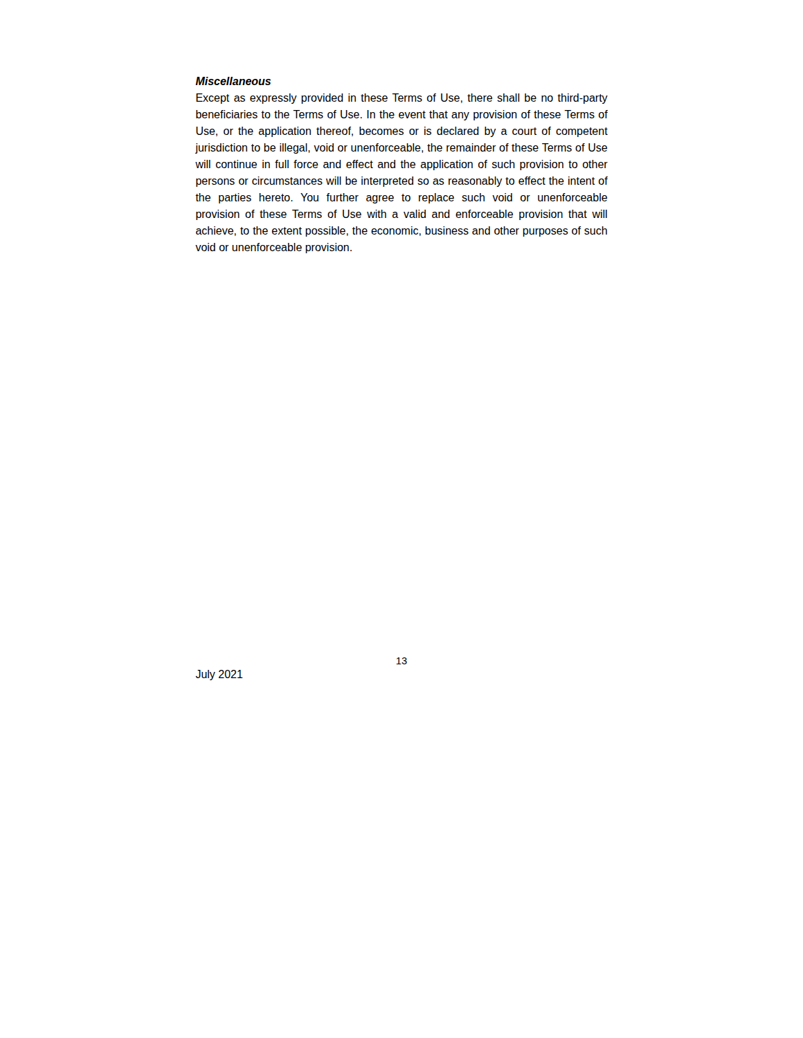Miscellaneous
Except as expressly provided in these Terms of Use, there shall be no third-party beneficiaries to the Terms of Use. In the event that any provision of these Terms of Use, or the application thereof, becomes or is declared by a court of competent jurisdiction to be illegal, void or unenforceable, the remainder of these Terms of Use will continue in full force and effect and the application of such provision to other persons or circumstances will be interpreted so as reasonably to effect the intent of the parties hereto. You further agree to replace such void or unenforceable provision of these Terms of Use with a valid and enforceable provision that will achieve, to the extent possible, the economic, business and other purposes of such void or unenforceable provision.
13
July 2021